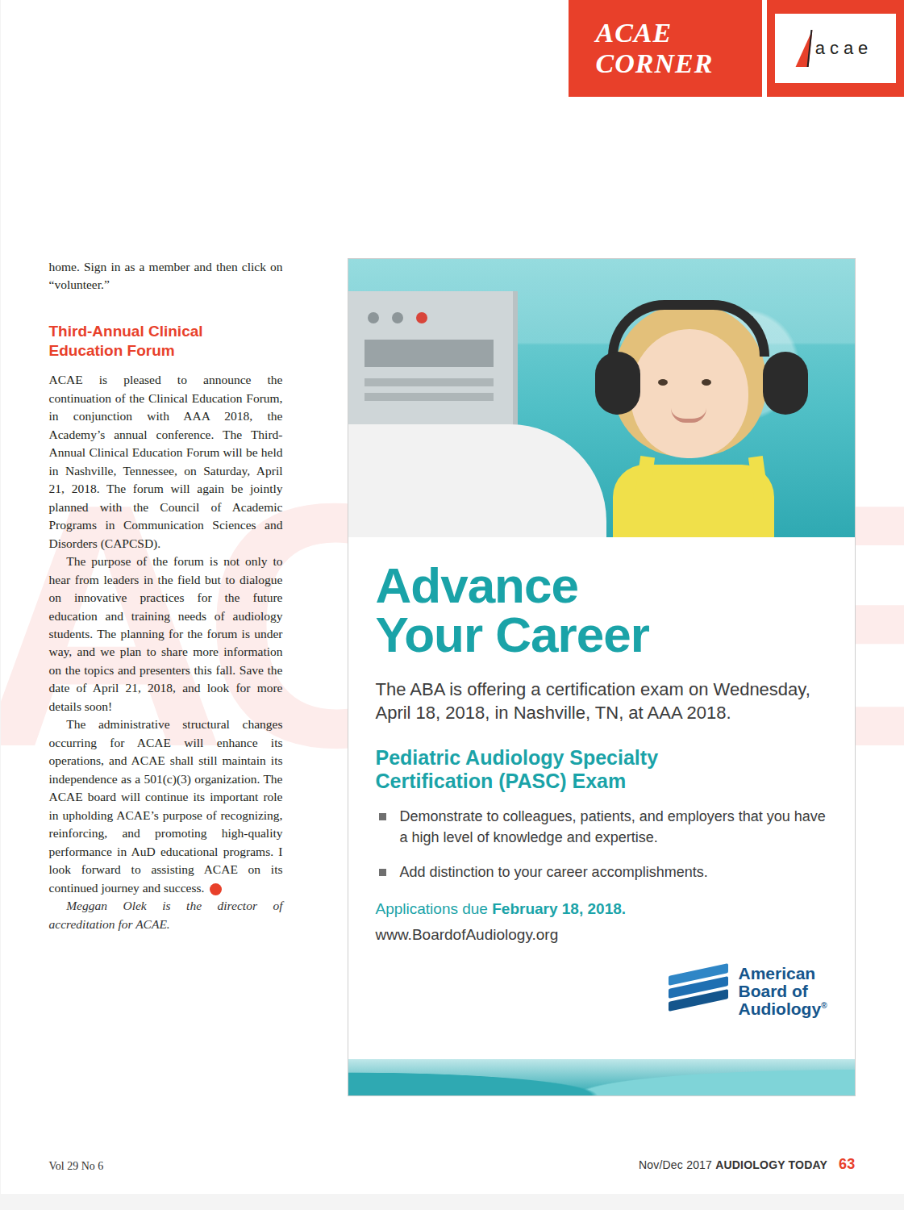A C A E
ACAE CORNER
acae
home. Sign in as a member and then click on “volunteer.”
Third-Annual Clinical
Education Forum
ACAE is pleased to announce the continuation of the Clinical Education Forum, in conjunction with AAA 2018, the Academy’s annual conference. The Third-Annual Clinical Education Forum will be held in Nashville, Tennessee, on Saturday, April 21, 2018. The forum will again be jointly planned with the Council of Academic Programs in Communication Sciences and Disorders (CAPCSD).
The purpose of the forum is not only to hear from leaders in the field but to dialogue on innovative practices for the future education and training needs of audiology students. The planning for the forum is under way, and we plan to share more information on the topics and presenters this fall. Save the date of April 21, 2018, and look for more details soon!
The administrative structural changes occurring for ACAE will enhance its operations, and ACAE shall still maintain its independence as a 501(c)(3) organization. The ACAE board will continue its important role in upholding ACAE’s purpose of recognizing, reinforcing, and promoting high-quality performance in AuD educational programs. I look forward to assisting ACAE on its continued journey and success. AT
Meggan Olek is the director of accreditation for ACAE.
Advance
Your Career
The ABA is offering a certification exam on Wednesday, April 18, 2018, in Nashville, TN, at AAA 2018.
Pediatric Audiology Specialty
Certification (PASC) Exam
Demonstrate to colleagues, patients, and employers that you have a high level of knowledge and expertise.
Add distinction to your career accomplishments.
Applications due February 18, 2018.
www.BoardofAudiology.org
American
Board of
Audiology®
Vol 29 No 6
Nov/Dec 2017 AUDIOLOGY TODAY 63